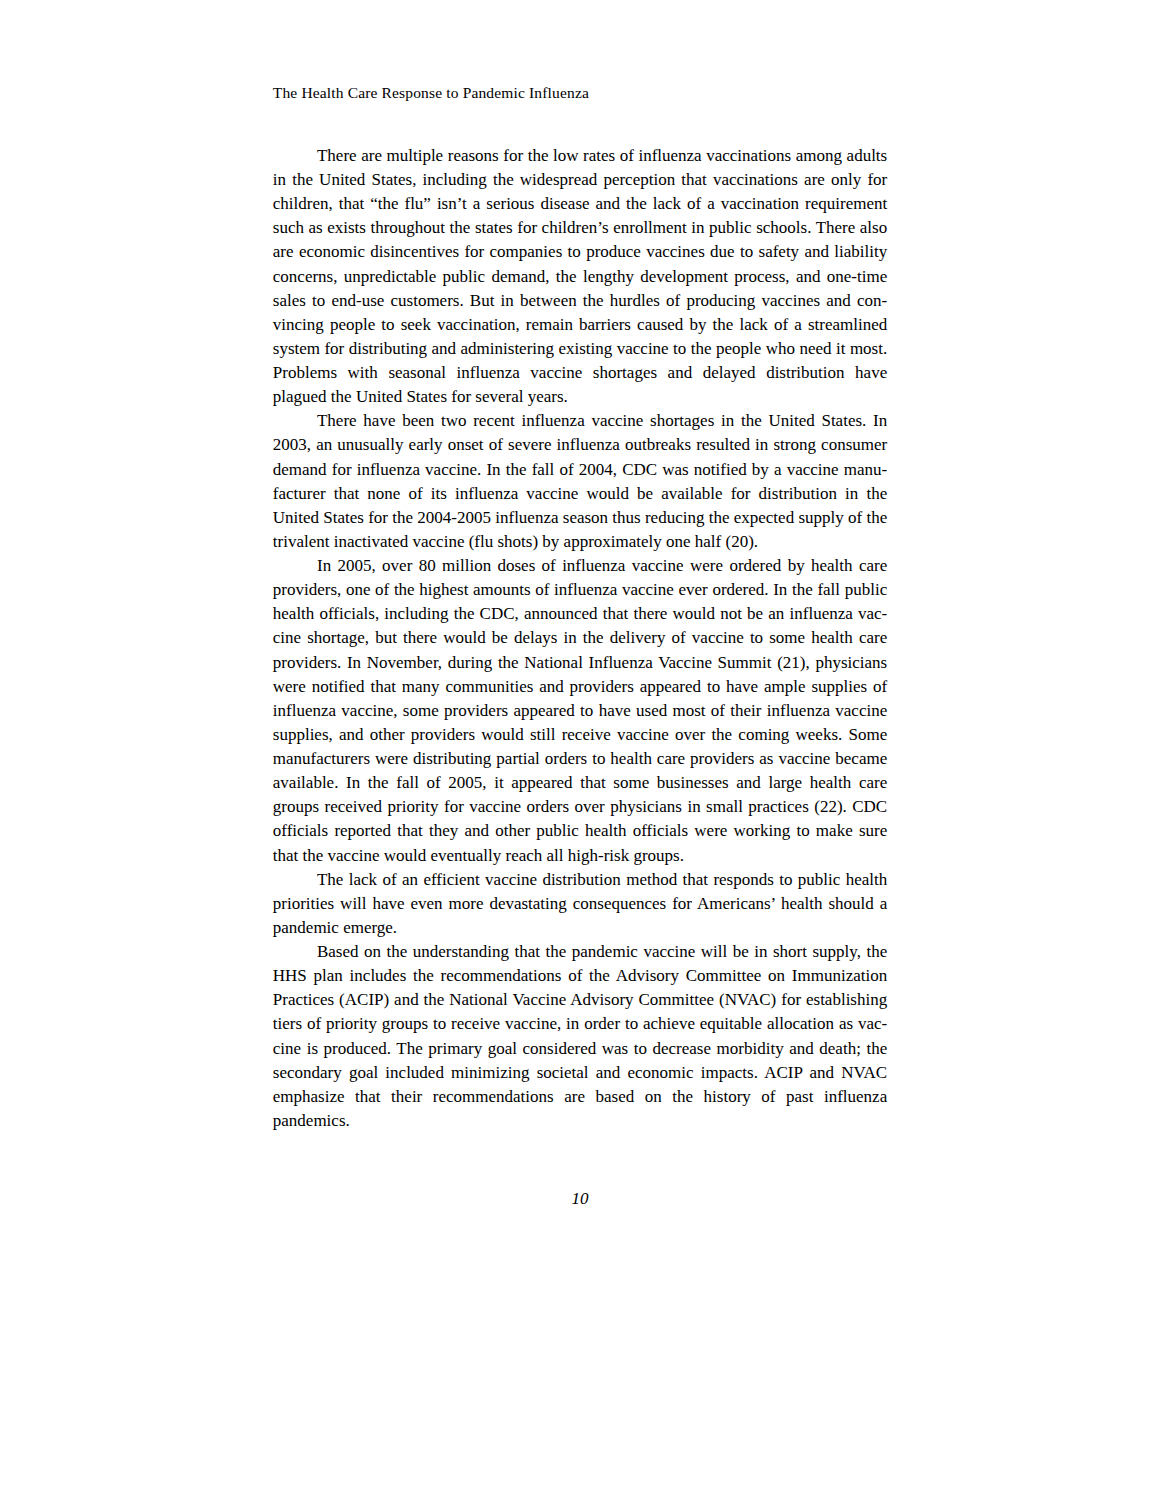The Health Care Response to Pandemic Influenza
There are multiple reasons for the low rates of influenza vaccinations among adults in the United States, including the widespread perception that vaccinations are only for children, that “the flu” isn’t a serious disease and the lack of a vaccination requirement such as exists throughout the states for children’s enrollment in public schools. There also are economic disincentives for companies to produce vaccines due to safety and liability concerns, unpredictable public demand, the lengthy development process, and one-time sales to end-use customers. But in between the hurdles of producing vaccines and convincing people to seek vaccination, remain barriers caused by the lack of a streamlined system for distributing and administering existing vaccine to the people who need it most. Problems with seasonal influenza vaccine shortages and delayed distribution have plagued the United States for several years.
There have been two recent influenza vaccine shortages in the United States. In 2003, an unusually early onset of severe influenza outbreaks resulted in strong consumer demand for influenza vaccine. In the fall of 2004, CDC was notified by a vaccine manufacturer that none of its influenza vaccine would be available for distribution in the United States for the 2004-2005 influenza season thus reducing the expected supply of the trivalent inactivated vaccine (flu shots) by approximately one half (20).
In 2005, over 80 million doses of influenza vaccine were ordered by health care providers, one of the highest amounts of influenza vaccine ever ordered. In the fall public health officials, including the CDC, announced that there would not be an influenza vaccine shortage, but there would be delays in the delivery of vaccine to some health care providers. In November, during the National Influenza Vaccine Summit (21), physicians were notified that many communities and providers appeared to have ample supplies of influenza vaccine, some providers appeared to have used most of their influenza vaccine supplies, and other providers would still receive vaccine over the coming weeks. Some manufacturers were distributing partial orders to health care providers as vaccine became available. In the fall of 2005, it appeared that some businesses and large health care groups received priority for vaccine orders over physicians in small practices (22). CDC officials reported that they and other public health officials were working to make sure that the vaccine would eventually reach all high-risk groups.
The lack of an efficient vaccine distribution method that responds to public health priorities will have even more devastating consequences for Americans’ health should a pandemic emerge.
Based on the understanding that the pandemic vaccine will be in short supply, the HHS plan includes the recommendations of the Advisory Committee on Immunization Practices (ACIP) and the National Vaccine Advisory Committee (NVAC) for establishing tiers of priority groups to receive vaccine, in order to achieve equitable allocation as vaccine is produced. The primary goal considered was to decrease morbidity and death; the secondary goal included minimizing societal and economic impacts. ACIP and NVAC emphasize that their recommendations are based on the history of past influenza pandemics.
10